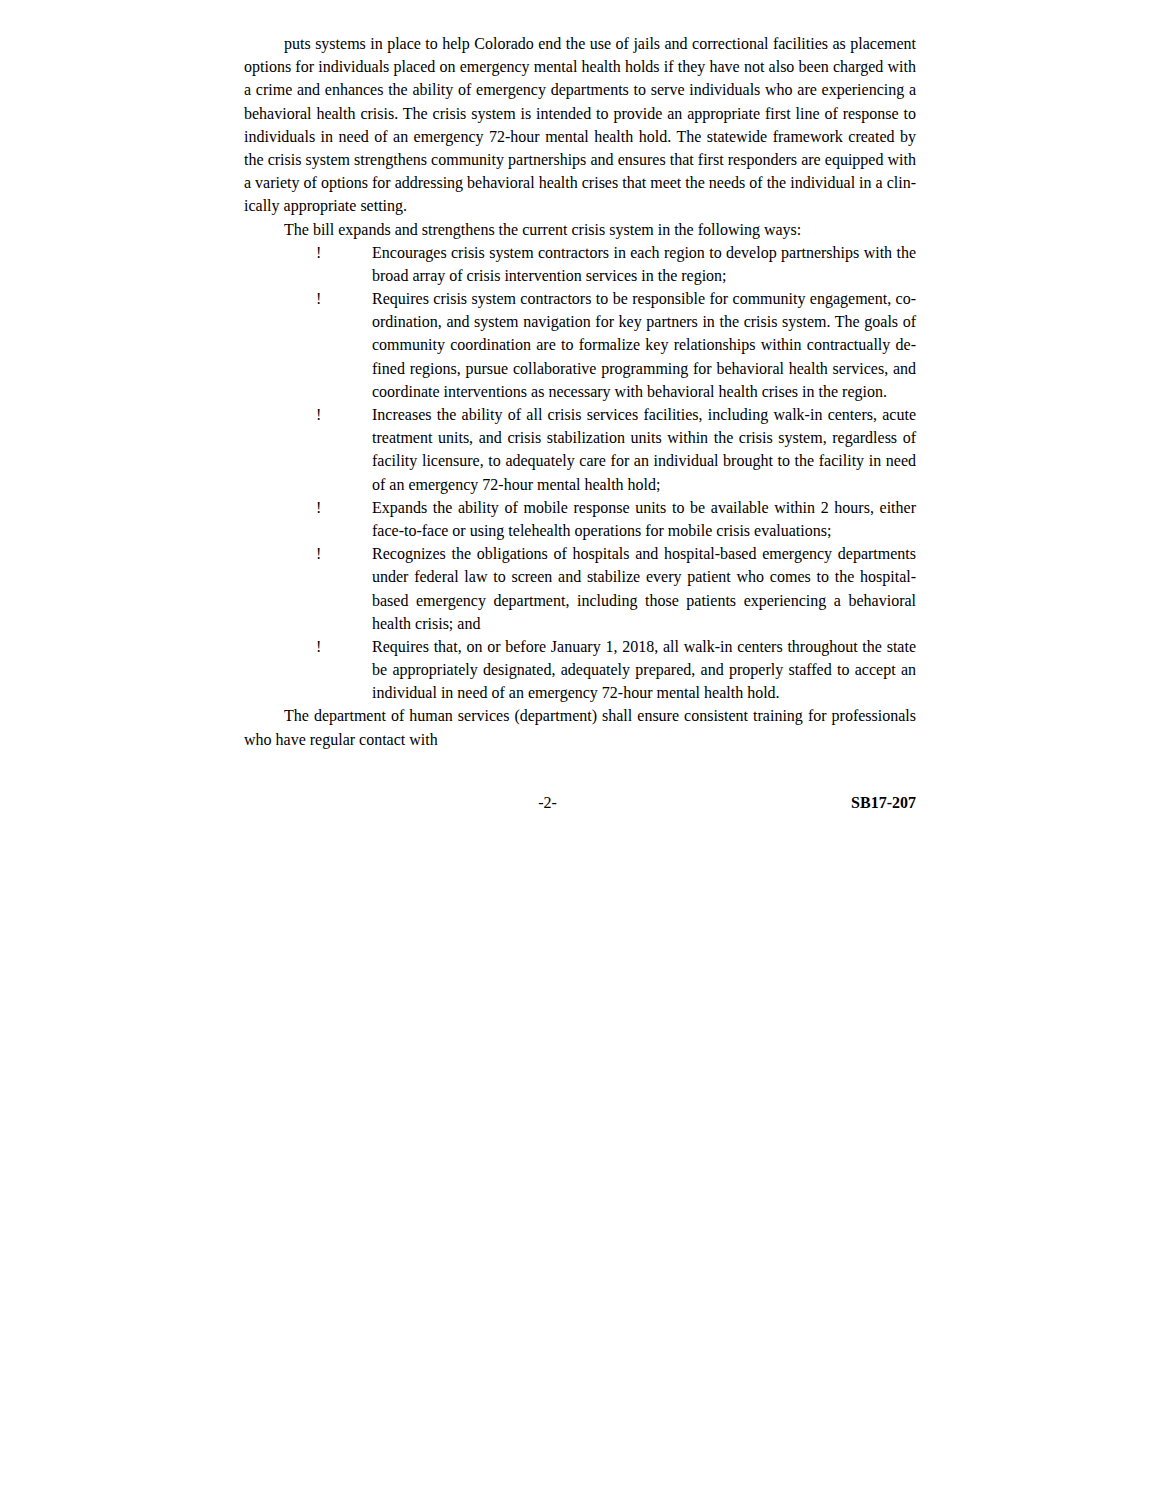puts systems in place to help Colorado end the use of jails and correctional facilities as placement options for individuals placed on emergency mental health holds if they have not also been charged with a crime and enhances the ability of emergency departments to serve individuals who are experiencing a behavioral health crisis. The crisis system is intended to provide an appropriate first line of response to individuals in need of an emergency 72-hour mental health hold. The statewide framework created by the crisis system strengthens community partnerships and ensures that first responders are equipped with a variety of options for addressing behavioral health crises that meet the needs of the individual in a clinically appropriate setting.
The bill expands and strengthens the current crisis system in the following ways:
! Encourages crisis system contractors in each region to develop partnerships with the broad array of crisis intervention services in the region;
! Requires crisis system contractors to be responsible for community engagement, coordination, and system navigation for key partners in the crisis system. The goals of community coordination are to formalize key relationships within contractually defined regions, pursue collaborative programming for behavioral health services, and coordinate interventions as necessary with behavioral health crises in the region.
! Increases the ability of all crisis services facilities, including walk-in centers, acute treatment units, and crisis stabilization units within the crisis system, regardless of facility licensure, to adequately care for an individual brought to the facility in need of an emergency 72-hour mental health hold;
! Expands the ability of mobile response units to be available within 2 hours, either face-to-face or using telehealth operations for mobile crisis evaluations;
! Recognizes the obligations of hospitals and hospital-based emergency departments under federal law to screen and stabilize every patient who comes to the hospital-based emergency department, including those patients experiencing a behavioral health crisis; and
! Requires that, on or before January 1, 2018, all walk-in centers throughout the state be appropriately designated, adequately prepared, and properly staffed to accept an individual in need of an emergency 72-hour mental health hold.
The department of human services (department) shall ensure consistent training for professionals who have regular contact with
-2- SB17-207